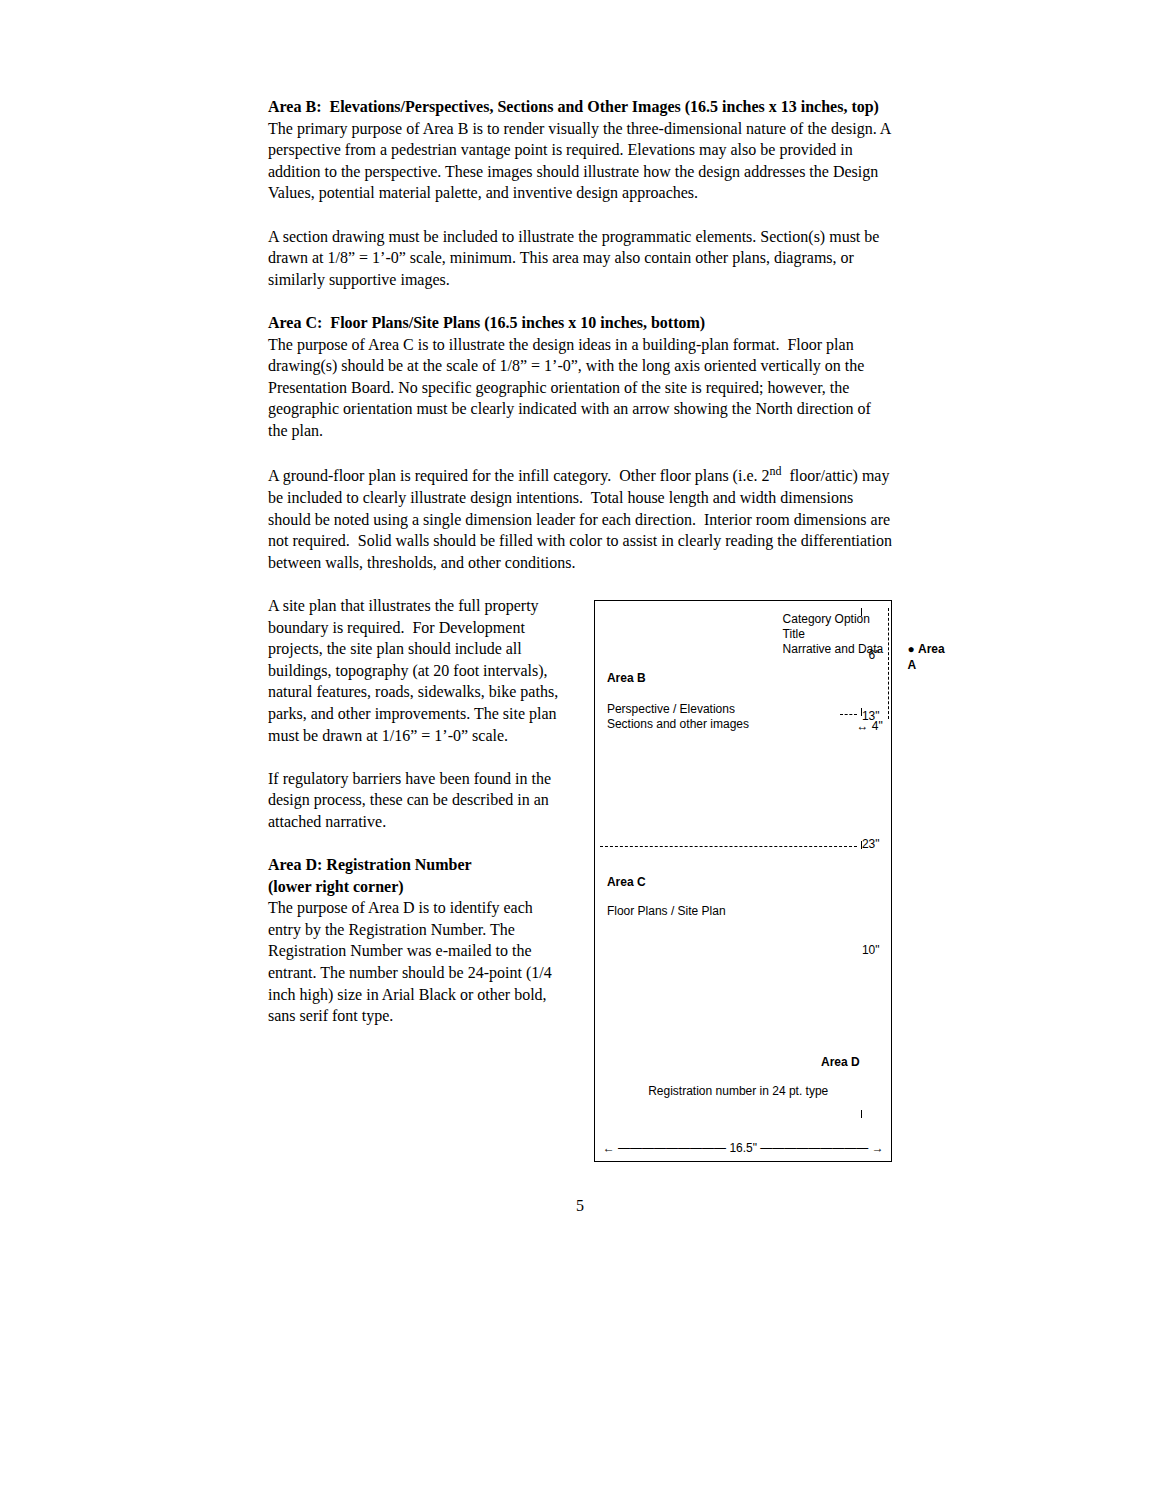Area B: Elevations/Perspectives, Sections and Other Images (16.5 inches x 13 inches, top)
The primary purpose of Area B is to render visually the three-dimensional nature of the design. A perspective from a pedestrian vantage point is required. Elevations may also be provided in addition to the perspective. These images should illustrate how the design addresses the Design Values, potential material palette, and inventive design approaches.
A section drawing must be included to illustrate the programmatic elements. Section(s) must be drawn at 1/8” = 1’-0” scale, minimum. This area may also contain other plans, diagrams, or similarly supportive images.
Area C: Floor Plans/Site Plans (16.5 inches x 10 inches, bottom)
The purpose of Area C is to illustrate the design ideas in a building-plan format. Floor plan drawing(s) should be at the scale of 1/8” = 1’-0”, with the long axis oriented vertically on the Presentation Board. No specific geographic orientation of the site is required; however, the geographic orientation must be clearly indicated with an arrow showing the North direction of the plan.
A ground-floor plan is required for the infill category. Other floor plans (i.e. 2nd floor/attic) may be included to clearly illustrate design intentions. Total house length and width dimensions should be noted using a single dimension leader for each direction. Interior room dimensions are not required. Solid walls should be filled with color to assist in clearly reading the differentiation between walls, thresholds, and other conditions.
A site plan that illustrates the full property boundary is required. For Development projects, the site plan should include all buildings, topography (at 20 foot intervals), natural features, roads, sidewalks, bike paths, parks, and other improvements. The site plan must be drawn at 1/16” = 1’-0” scale.
If regulatory barriers have been found in the design process, these can be described in an attached narrative.
Area D: Registration Number
(lower right corner)
The purpose of Area D is to identify each entry by the Registration Number. The Registration Number was e-mailed to the entrant. The number should be 24-point (1/4 inch high) size in Arial Black or other bold, sans serif font type.
Category Option
Title
Narrative and Data
● Area A
Area B
Perspective / Elevations
Sections and other images
↔ 4"
6"
13"
23"
Area C
Floor Plans / Site Plan
10"
Area D
Registration number in 24 pt. type
← ————————— 16.5" ————————— →
5